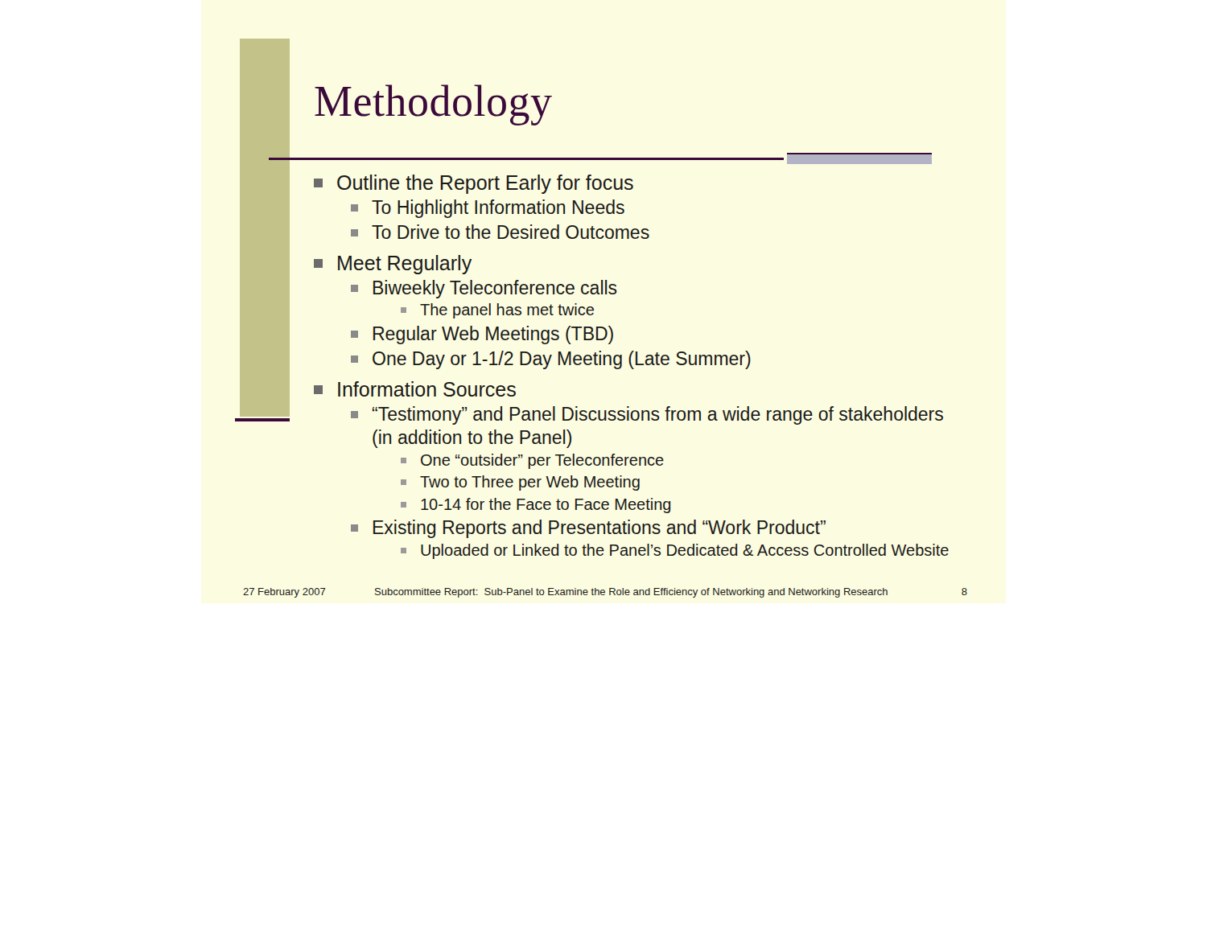Methodology
Outline the Report Early for focus
To Highlight Information Needs
To Drive to the Desired Outcomes
Meet Regularly
Biweekly Teleconference calls
The panel has met twice
Regular Web Meetings (TBD)
One Day or 1-1/2 Day Meeting (Late Summer)
Information Sources
“Testimony” and Panel Discussions from a wide range of stakeholders (in addition to the Panel)
One “outsider” per Teleconference
Two to Three per Web Meeting
10-14 for the Face to Face Meeting
Existing Reports and Presentations and “Work Product”
Uploaded or Linked to the Panel’s Dedicated & Access Controlled Website
27 February 2007 Subcommittee Report: Sub-Panel to Examine the Role and Efficiency of Networking and Networking Research 8